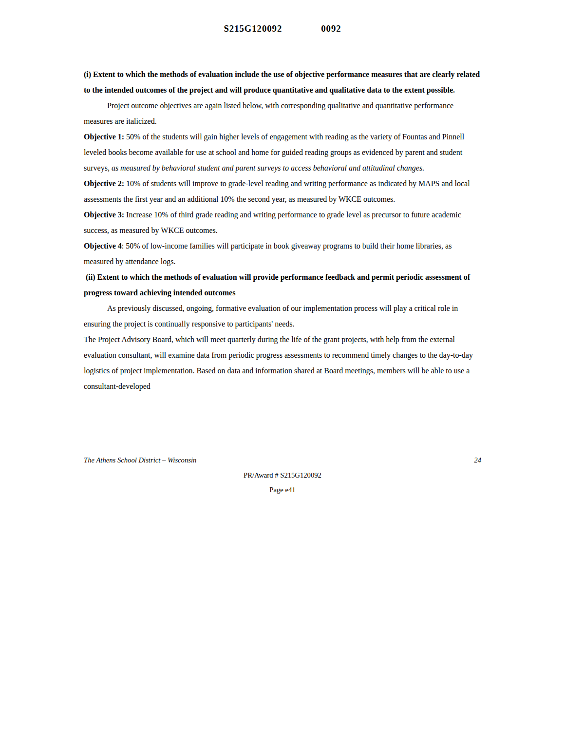S215G1200920092
(i) Extent to which the methods of evaluation include the use of objective performance measures that are clearly related to the intended outcomes of the project and will produce quantitative and qualitative data to the extent possible.
Project outcome objectives are again listed below, with corresponding qualitative and quantitative performance measures are italicized.
Objective 1: 50% of the students will gain higher levels of engagement with reading as the variety of Fountas and Pinnell leveled books become available for use at school and home for guided reading groups as evidenced by parent and student surveys, as measured by behavioral student and parent surveys to access behavioral and attitudinal changes.
Objective 2: 10% of students will improve to grade-level reading and writing performance as indicated by MAPS and local assessments the first year and an additional 10% the second year, as measured by WKCE outcomes.
Objective 3: Increase 10% of third grade reading and writing performance to grade level as precursor to future academic success, as measured by WKCE outcomes.
Objective 4: 50% of low-income families will participate in book giveaway programs to build their home libraries, as measured by attendance logs.
(ii) Extent to which the methods of evaluation will provide performance feedback and permit periodic assessment of progress toward achieving intended outcomes
As previously discussed, ongoing, formative evaluation of our implementation process will play a critical role in ensuring the project is continually responsive to participants' needs.
The Project Advisory Board, which will meet quarterly during the life of the grant projects, with help from the external evaluation consultant, will examine data from periodic progress assessments to recommend timely changes to the day-to-day logistics of project implementation. Based on data and information shared at Board meetings, members will be able to use a consultant-developed
The Athens School District – Wisconsin 24
PR/Award # S215G120092
Page e41